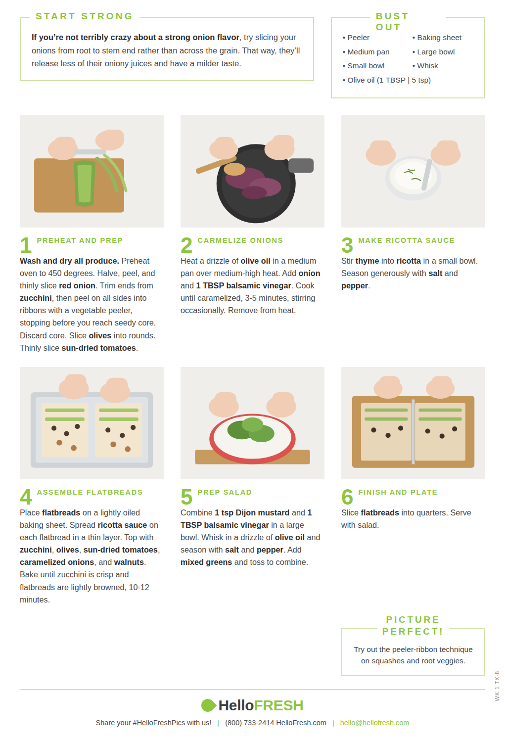Start Strong
If you’re not terribly crazy about a strong onion flavor, try slicing your onions from root to stem end rather than across the grain. That way, they’ll release less of their oniony juices and have a milder taste.
Bust Out
Peeler
Medium pan
Small bowl
Baking sheet
Large bowl
Whisk
Olive oil (1 TBSP | 5 tsp)
1
Preheat and Prep
Wash and dry all produce. Preheat oven to 450 degrees. Halve, peel, and thinly slice red onion. Trim ends from zucchini, then peel on all sides into ribbons with a vegetable peeler, stopping before you reach seedy core. Discard core. Slice olives into rounds. Thinly slice sun-dried tomatoes.
2
Carmelize Onions
Heat a drizzle of olive oil in a medium pan over medium-high heat. Add onion and 1 TBSP balsamic vinegar. Cook until caramelized, 3-5 minutes, stirring occasionally. Remove from heat.
3
Make Ricotta Sauce
Stir thyme into ricotta in a small bowl. Season generously with salt and pepper.
4
Assemble Flatbreads
Place flatbreads on a lightly oiled baking sheet. Spread ricotta sauce on each flatbread in a thin layer. Top with zucchini, olives, sun-dried tomatoes, caramelized onions, and walnuts. Bake until zucchini is crisp and flatbreads are lightly browned, 10-12 minutes.
5
Prep Salad
Combine 1 tsp Dijon mustard and 1 TBSP balsamic vinegar in a large bowl. Whisk in a drizzle of olive oil and season with salt and pepper. Add mixed greens and toss to combine.
6
Finish and Plate
Slice flatbreads into quarters. Serve with salad.
Picture
Perfect!
Try out the peeler-ribbon technique on squashes and root veggies.
WK 1 TX-8
HelloFRESH
Share your #HelloFreshPics with us! | (800) 733-2414 HelloFresh.com | hello@hellofresh.com